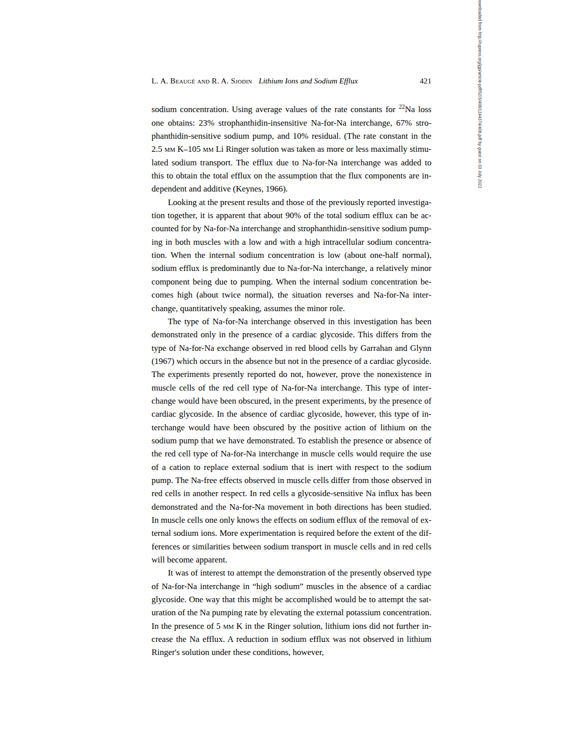L. A. Beaugé and R. A. Sjodin Lithium Ions and Sodium Efflux 421
sodium concentration. Using average values of the rate constants for 22Na loss one obtains: 23% strophanthidin-insensitive Na-for-Na interchange, 67% strophanthidin-sensitive sodium pump, and 10% residual. (The rate constant in the 2.5 mm K–105 mm Li Ringer solution was taken as more or less maximally stimulated sodium transport. The efflux due to Na-for-Na interchange was added to this to obtain the total efflux on the assumption that the flux components are independent and additive (Keynes, 1966).
Looking at the present results and those of the previously reported investigation together, it is apparent that about 90% of the total sodium efflux can be accounted for by Na-for-Na interchange and strophanthidin-sensitive sodium pumping in both muscles with a low and with a high intracellular sodium concentration. When the internal sodium concentration is low (about one-half normal), sodium efflux is predominantly due to Na-for-Na interchange, a relatively minor component being due to pumping. When the internal sodium concentration becomes high (about twice normal), the situation reverses and Na-for-Na interchange, quantitatively speaking, assumes the minor role.
The type of Na-for-Na interchange observed in this investigation has been demonstrated only in the presence of a cardiac glycoside. This differs from the type of Na-for-Na exchange observed in red blood cells by Garrahan and Glynn (1967) which occurs in the absence but not in the presence of a cardiac glycoside. The experiments presently reported do not, however, prove the nonexistence in muscle cells of the red cell type of Na-for-Na interchange. This type of interchange would have been obscured, in the present experiments, by the presence of cardiac glycoside. In the absence of cardiac glycoside, however, this type of interchange would have been obscured by the positive action of lithium on the sodium pump that we have demonstrated. To establish the presence or absence of the red cell type of Na-for-Na interchange in muscle cells would require the use of a cation to replace external sodium that is inert with respect to the sodium pump. The Na-free effects observed in muscle cells differ from those observed in red cells in another respect. In red cells a glycoside-sensitive Na influx has been demonstrated and the Na-for-Na movement in both directions has been studied. In muscle cells one only knows the effects on sodium efflux of the removal of external sodium ions. More experimentation is required before the extent of the differences or similarities between sodium transport in muscle cells and in red cells will become apparent.
It was of interest to attempt the demonstration of the presently observed type of Na-for-Na interchange in “high sodium” muscles in the absence of a cardiac glycoside. One way that this might be accomplished would be to attempt the saturation of the Na pumping rate by elevating the external potassium concentration. In the presence of 5 mm K in the Ringer solution, lithium ions did not further increase the Na efflux. A reduction in sodium efflux was not observed in lithium Ringer's solution under these conditions, however,
Downloaded from http://rupress.org/jgp/article-pdf/52/3/408/1244374/408.pdf by guest on 03 July 2022